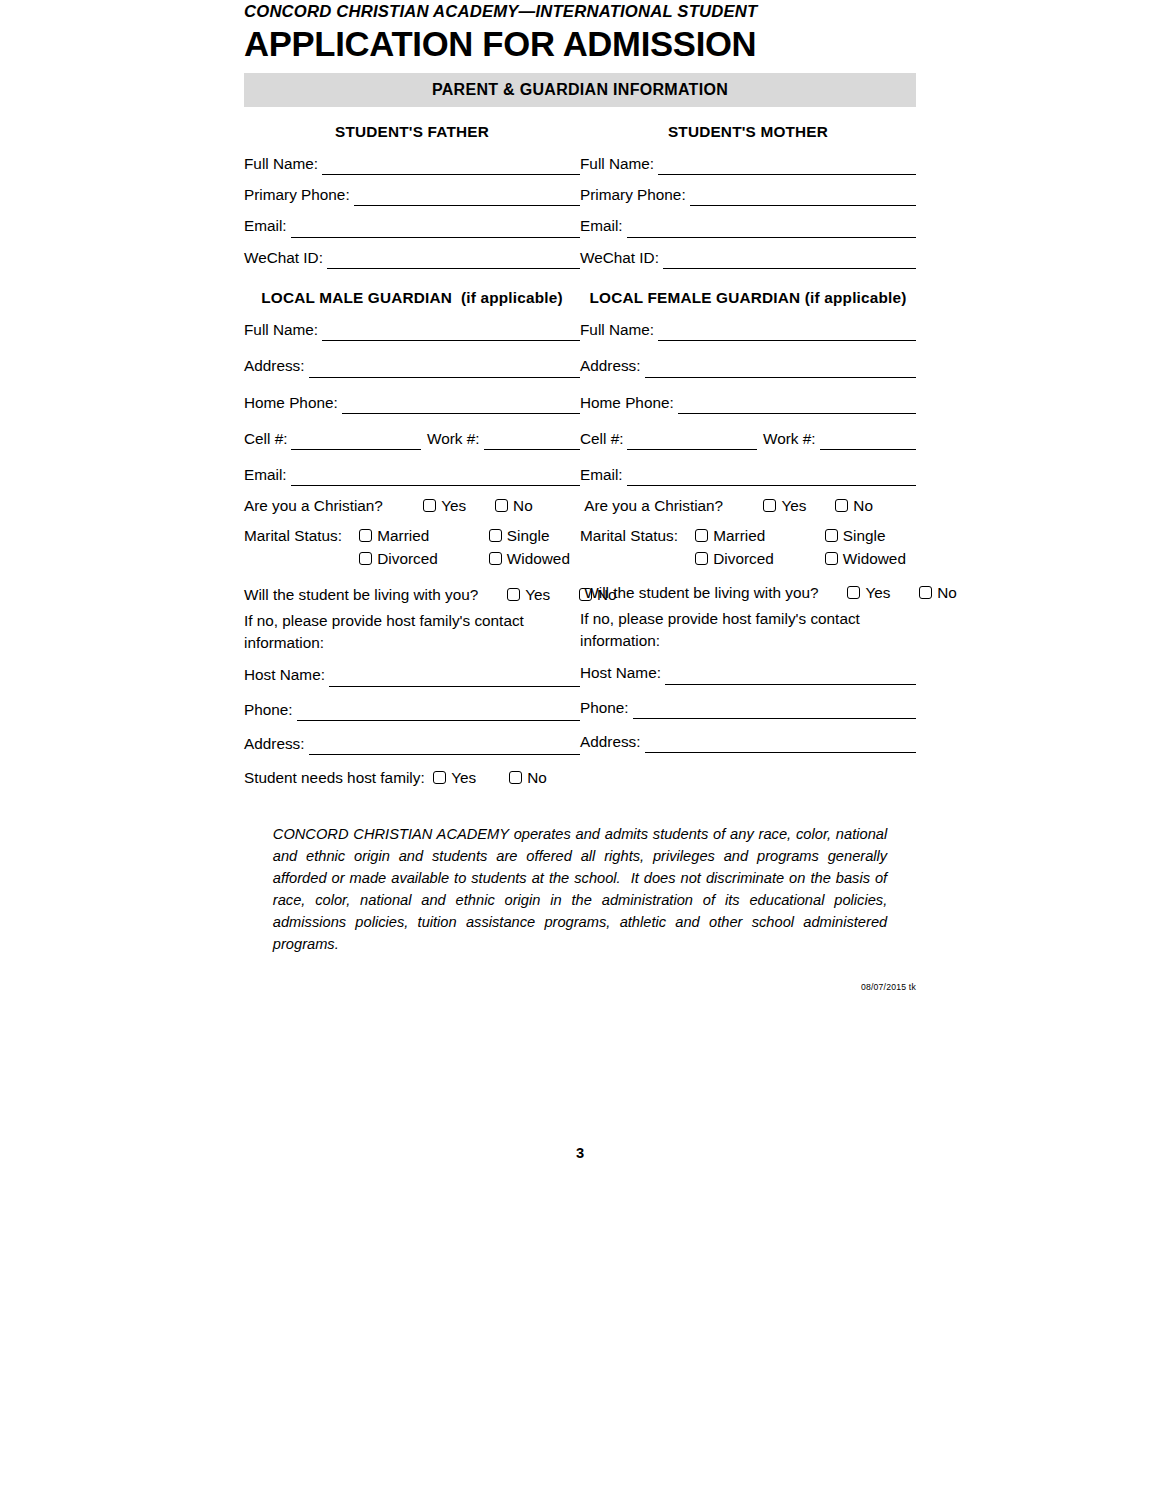CONCORD CHRISTIAN ACADEMY—INTERNATIONAL STUDENT
APPLICATION FOR ADMISSION
PARENT & GUARDIAN INFORMATION
| STUDENT'S FATHER Full Name: Primary Phone: Email: WeChat ID: LOCAL MALE GUARDIAN (if applicable) Full Name: Address: Home Phone: Cell #: Work #: Email: Are you a Christian? Yes No Marital Status: Married Single Divorced Widowed Will the student be living with you? Yes No If no, please provide host family's contact information: Host Name: Phone: Address: Student needs host family: Yes No | STUDENT'S MOTHER Full Name: Primary Phone: Email: WeChat ID: LOCAL FEMALE GUARDIAN (if applicable) Full Name: Address: Home Phone: Cell #: Work #: Email: Are you a Christian? Yes No Marital Status: Married Single Divorced Widowed Will the student be living with you? Yes No If no, please provide host family's contact information: Host Name: Phone: Address: |
CONCORD CHRISTIAN ACADEMY operates and admits students of any race, color, national and ethnic origin and students are offered all rights, privileges and programs generally afforded or made available to students at the school. It does not discriminate on the basis of race, color, national and ethnic origin in the administration of its educational policies, admissions policies, tuition assistance programs, athletic and other school administered programs.
08/07/2015 tk
3